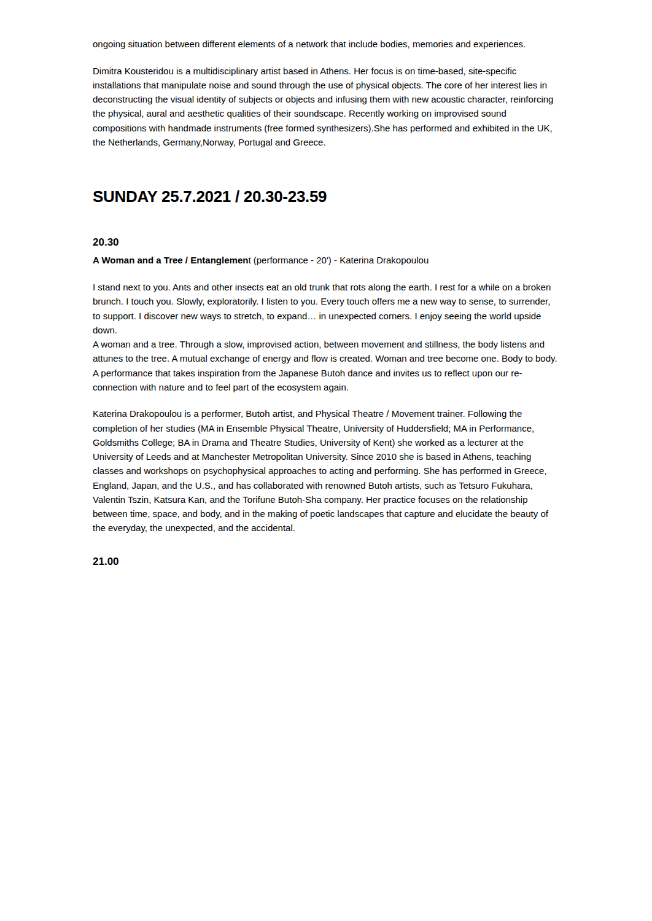ongoing situation between different elements of a network that include bodies, memories and experiences.
Dimitra Kousteridou is a multidisciplinary artist based in Athens. Her focus is on time-based, site-specific installations that manipulate noise and sound through the use of physical objects. The core of her interest lies in deconstructing the visual identity of subjects or objects and infusing them with new acoustic character, reinforcing the physical, aural and aesthetic qualities of their soundscape. Recently working on improvised sound compositions with handmade instruments (free formed synthesizers).She has performed and exhibited in the UK, the Netherlands, Germany,Norway, Portugal and Greece.
SUNDAY 25.7.2021 / 20.30-23.59
20.30
A Woman and a Tree / Entanglement (performance - 20') - Katerina Drakopoulou
I stand next to you. Ants and other insects eat an old trunk that rots along the earth. I rest for a while on a broken brunch. I touch you. Slowly, exploratorily. I listen to you. Every touch offers me a new way to sense, to surrender, to support. I discover new ways to stretch, to expand… in unexpected corners. I enjoy seeing the world upside down.
A woman and a tree. Through a slow, improvised action, between movement and stillness, the body listens and attunes to the tree. A mutual exchange of energy and flow is created. Woman and tree become one. Body to body.
A performance that takes inspiration from the Japanese Butoh dance and invites us to reflect upon our re-connection with nature and to feel part of the ecosystem again.
Katerina Drakopoulou is a performer, Butoh artist, and Physical Theatre / Movement trainer. Following the completion of her studies (MA in Ensemble Physical Theatre, University of Huddersfield; MA in Performance, Goldsmiths College; BA in Drama and Theatre Studies, University of Kent) she worked as a lecturer at the University of Leeds and at Manchester Metropolitan University. Since 2010 she is based in Athens, teaching classes and workshops on psychophysical approaches to acting and performing. She has performed in Greece, England, Japan, and the U.S., and has collaborated with renowned Butoh artists, such as Tetsuro Fukuhara, Valentin Tszin, Katsura Kan, and the Torifune Butoh-Sha company. Her practice focuses on the relationship between time, space, and body, and in the making of poetic landscapes that capture and elucidate the beauty of the everyday, the unexpected, and the accidental.
21.00